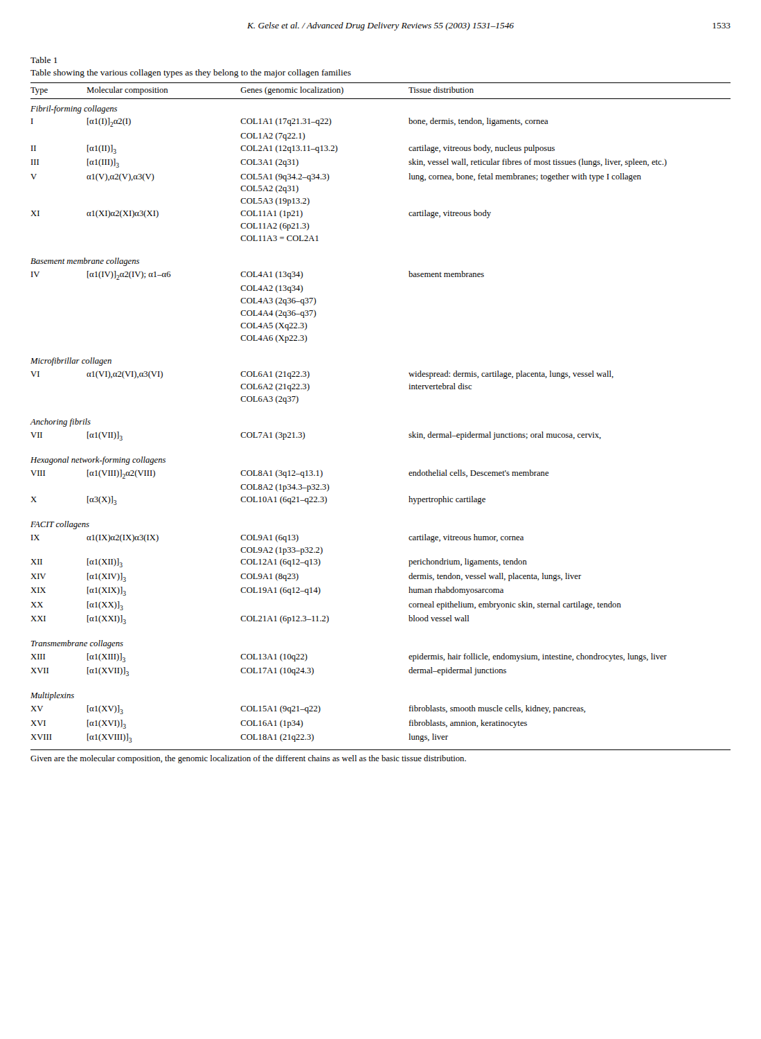K. Gelse et al. / Advanced Drug Delivery Reviews 55 (2003) 1531–1546 1533
Table 1
Table showing the various collagen types as they belong to the major collagen families
| Type | Molecular composition | Genes (genomic localization) | Tissue distribution |
| --- | --- | --- | --- |
| Fibril-forming collagens |
| I | [α1(I)] 2 α2(I) | COL1A1 (17q21.31–q22) | bone, dermis, tendon, ligaments, cornea |
| | | COL1A2 (7q22.1) | |
| II | [α1(II)] 3 | COL2A1 (12q13.11–q13.2) | cartilage, vitreous body, nucleus pulposus |
| III | [α1(III)] 3 | COL3A1 (2q31) | skin, vessel wall, reticular fibres of most tissues (lungs, liver, spleen, etc.) |
| V | α1(V),α2(V),α3(V) | COL5A1 (9q34.2–q34.3) | lung, cornea, bone, fetal membranes; together with type I collagen |
| | | COL5A2 (2q31) | |
| | | COL5A3 (19p13.2) | |
| XI | α1(XI)α2(XI)α3(XI) | COL11A1 (1p21) | cartilage, vitreous body |
| | | COL11A2 (6p21.3) | |
| | | COL11A3 = COL2A1 | |
| Basement membrane collagens |
| IV | [α1(IV)] 2 α2(IV); α1–α6 | COL4A1 (13q34) | basement membranes |
| | | COL4A2 (13q34) | |
| | | COL4A3 (2q36–q37) | |
| | | COL4A4 (2q36–q37) | |
| | | COL4A5 (Xq22.3) | |
| | | COL4A6 (Xp22.3) | |
| Microfibrillar collagen |
| VI | α1(VI),α2(VI),α3(VI) | COL6A1 (21q22.3) | widespread: dermis, cartilage, placenta, lungs, vessel wall, |
| | | COL6A2 (21q22.3) | intervertebral disc |
| | | COL6A3 (2q37) | |
| Anchoring fibrils |
| VII | [α1(VII)] 3 | COL7A1 (3p21.3) | skin, dermal–epidermal junctions; oral mucosa, cervix, |
| Hexagonal network-forming collagens |
| VIII | [α1(VIII)] 2 α2(VIII) | COL8A1 (3q12–q13.1) | endothelial cells, Descemet's membrane |
| | | COL8A2 (1p34.3–p32.3) | |
| X | [α3(X)] 3 | COL10A1 (6q21–q22.3) | hypertrophic cartilage |
| FACIT collagens |
| IX | α1(IX)α2(IX)α3(IX) | COL9A1 (6q13) | cartilage, vitreous humor, cornea |
| | | COL9A2 (1p33–p32.2) | |
| XII | [α1(XII)] 3 | COL12A1 (6q12–q13) | perichondrium, ligaments, tendon |
| XIV | [α1(XIV)] 3 | COL9A1 (8q23) | dermis, tendon, vessel wall, placenta, lungs, liver |
| XIX | [α1(XIX)] 3 | COL19A1 (6q12–q14) | human rhabdomyosarcoma |
| XX | [α1(XX)] 3 | | corneal epithelium, embryonic skin, sternal cartilage, tendon |
| XXI | [α1(XXI)] 3 | COL21A1 (6p12.3–11.2) | blood vessel wall |
| Transmembrane collagens |
| XIII | [α1(XIII)] 3 | COL13A1 (10q22) | epidermis, hair follicle, endomysium, intestine, chondrocytes, lungs, liver |
| XVII | [α1(XVII)] 3 | COL17A1 (10q24.3) | dermal–epidermal junctions |
| Multiplexins |
| XV | [α1(XV)] 3 | COL15A1 (9q21–q22) | fibroblasts, smooth muscle cells, kidney, pancreas, |
| XVI | [α1(XVI)] 3 | COL16A1 (1p34) | fibroblasts, amnion, keratinocytes |
| XVIII | [α1(XVIII)] 3 | COL18A1 (21q22.3) | lungs, liver |
Given are the molecular composition, the genomic localization of the different chains as well as the basic tissue distribution.